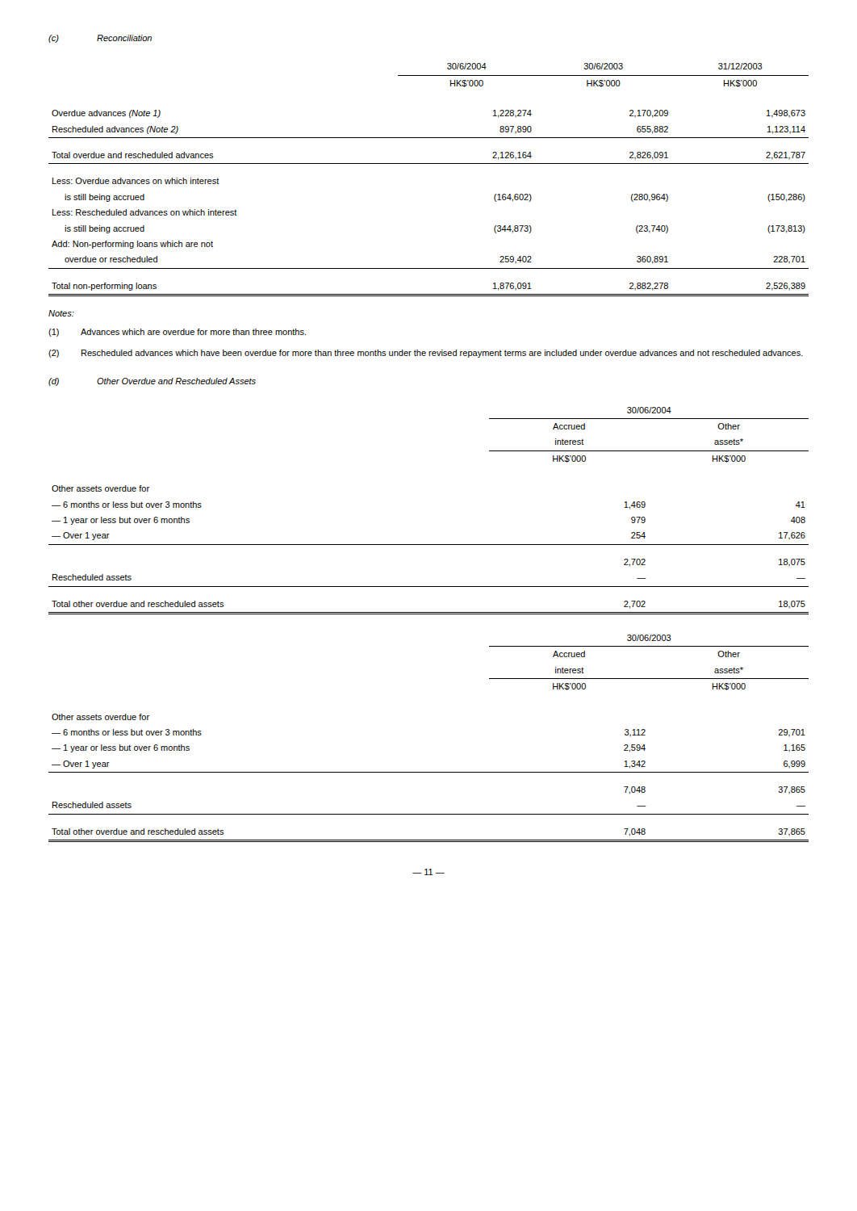(c)
Reconciliation
| | 30/6/2004 | 30/6/2003 | 31/12/2003 |
| | HK$’000 | HK$’000 | HK$’000 |
| Overdue advances (Note 1) | 1,228,274 | 2,170,209 | 1,498,673 |
| Rescheduled advances (Note 2) | 897,890 | 655,882 | 1,123,114 |
| Total overdue and rescheduled advances | 2,126,164 | 2,826,091 | 2,621,787 |
| Less: Overdue advances on which interest | | | |
| is still being accrued | (164,602) | (280,964) | (150,286) |
| Less: Rescheduled advances on which interest | | | |
| is still being accrued | (344,873) | (23,740) | (173,813) |
| Add: Non-performing loans which are not | | | |
| overdue or rescheduled | 259,402 | 360,891 | 228,701 |
| Total non-performing loans | 1,876,091 | 2,882,278 | 2,526,389 |
Notes:
(1)
Advances which are overdue for more than three months.
(2)
Rescheduled advances which have been overdue for more than three months under the revised repayment terms are included under overdue advances and not rescheduled advances.
(d)
Other Overdue and Rescheduled Assets
| | 30/06/2004 |
| | Accrued | Other |
| | interest | assets* |
| | HK$’000 | HK$’000 |
| Other assets overdue for | | |
| — 6 months or less but over 3 months | 1,469 | 41 |
| — 1 year or less but over 6 months | 979 | 408 |
| — Over 1 year | 254 | 17,626 |
| | 2,702 | 18,075 |
| Rescheduled assets | — | — |
| Total other overdue and rescheduled assets | 2,702 | 18,075 |
| | 30/06/2003 |
| | Accrued | Other |
| | interest | assets* |
| | HK$’000 | HK$’000 |
| Other assets overdue for | | |
| — 6 months or less but over 3 months | 3,112 | 29,701 |
| — 1 year or less but over 6 months | 2,594 | 1,165 |
| — Over 1 year | 1,342 | 6,999 |
| | 7,048 | 37,865 |
| Rescheduled assets | — | — |
| Total other overdue and rescheduled assets | 7,048 | 37,865 |
— 11 —